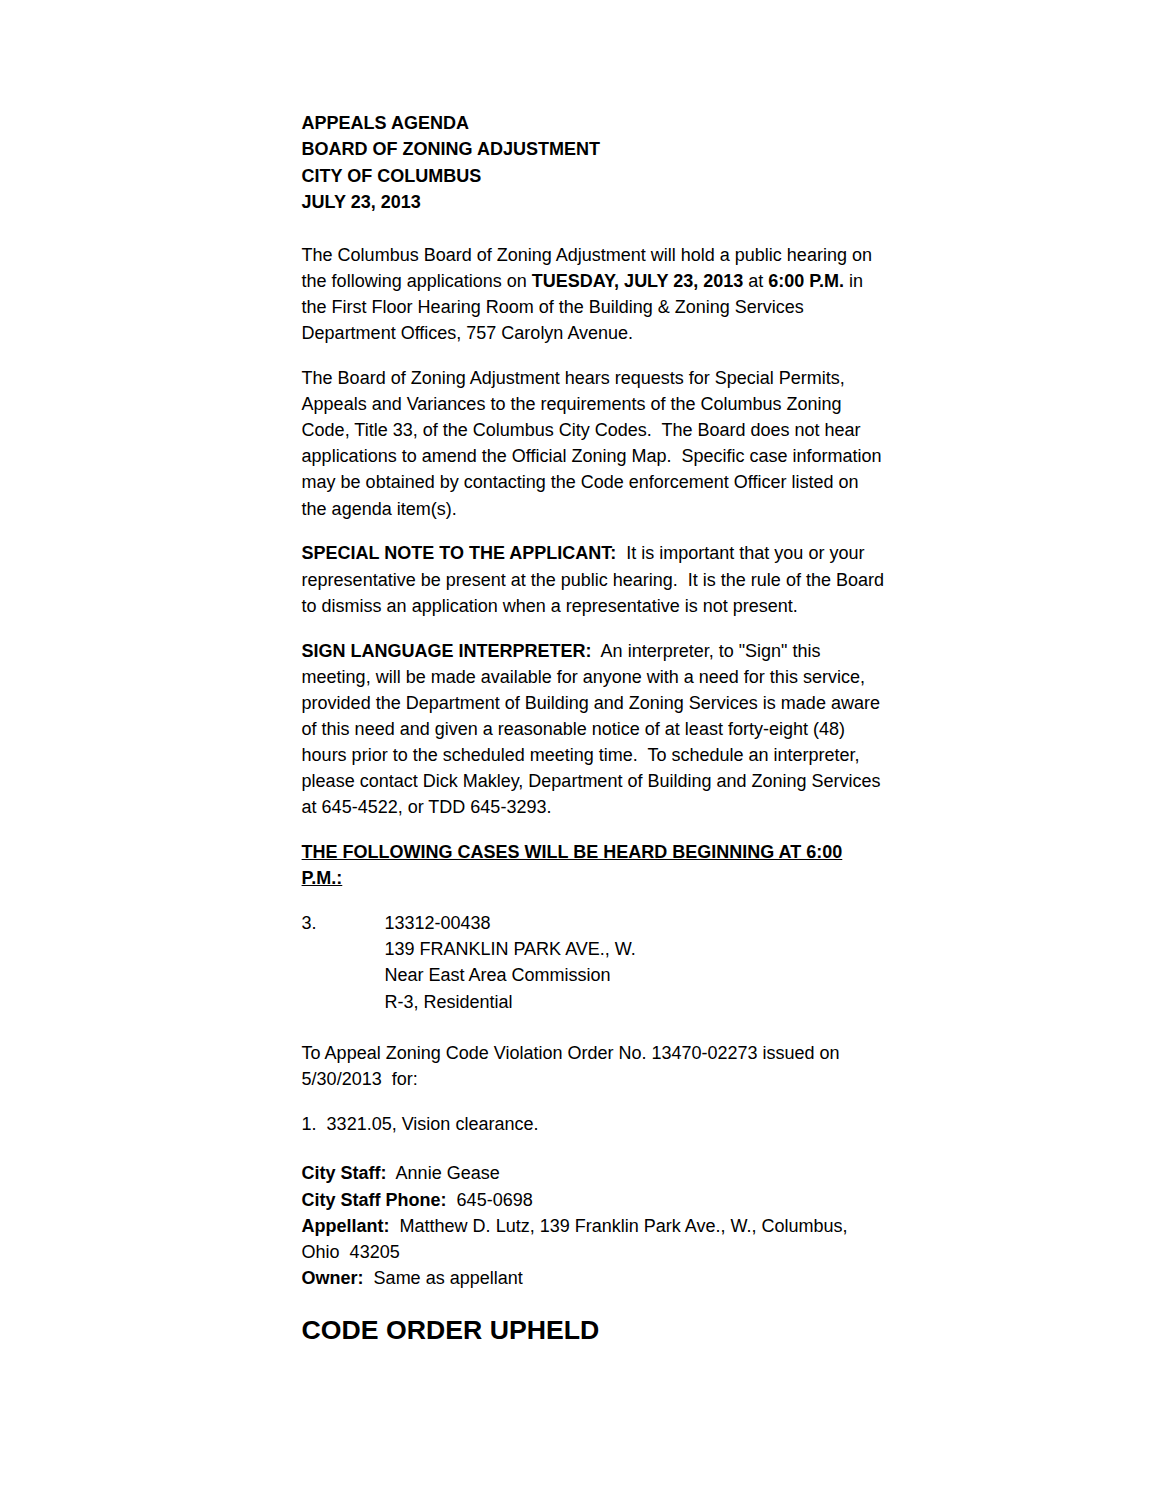APPEALS AGENDA
BOARD OF ZONING ADJUSTMENT
CITY OF COLUMBUS
JULY 23, 2013
The Columbus Board of Zoning Adjustment will hold a public hearing on the following applications on TUESDAY, JULY 23, 2013 at 6:00 P.M. in the First Floor Hearing Room of the Building & Zoning Services Department Offices, 757 Carolyn Avenue.
The Board of Zoning Adjustment hears requests for Special Permits, Appeals and Variances to the requirements of the Columbus Zoning Code, Title 33, of the Columbus City Codes. The Board does not hear applications to amend the Official Zoning Map. Specific case information may be obtained by contacting the Code enforcement Officer listed on the agenda item(s).
SPECIAL NOTE TO THE APPLICANT: It is important that you or your representative be present at the public hearing. It is the rule of the Board to dismiss an application when a representative is not present.
SIGN LANGUAGE INTERPRETER: An interpreter, to "Sign" this meeting, will be made available for anyone with a need for this service, provided the Department of Building and Zoning Services is made aware of this need and given a reasonable notice of at least forty-eight (48) hours prior to the scheduled meeting time. To schedule an interpreter, please contact Dick Makley, Department of Building and Zoning Services at 645-4522, or TDD 645-3293.
THE FOLLOWING CASES WILL BE HEARD BEGINNING AT 6:00 P.M.:
3.
13312-00438
139 FRANKLIN PARK AVE., W.
Near East Area Commission
R-3, Residential
To Appeal Zoning Code Violation Order No. 13470-02273 issued on 5/30/2013 for:
1. 3321.05, Vision clearance.
City Staff: Annie Gease
City Staff Phone: 645-0698
Appellant: Matthew D. Lutz, 139 Franklin Park Ave., W., Columbus, Ohio 43205
Owner: Same as appellant
CODE ORDER UPHELD